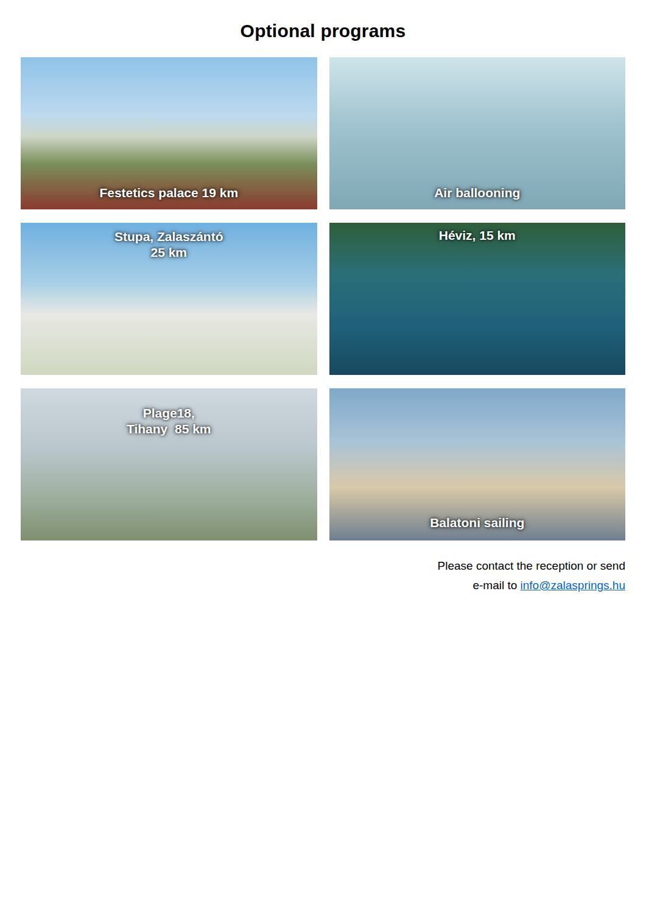Optional programs
Festetics palace 19 km
Air ballooning
Stupa, Zalaszántó
25 km
Héviz, 15 km
Plage18,
Tihany 85 km
Balatoni sailing
Please contact the reception or send
e-mail to info@zalasprings.hu